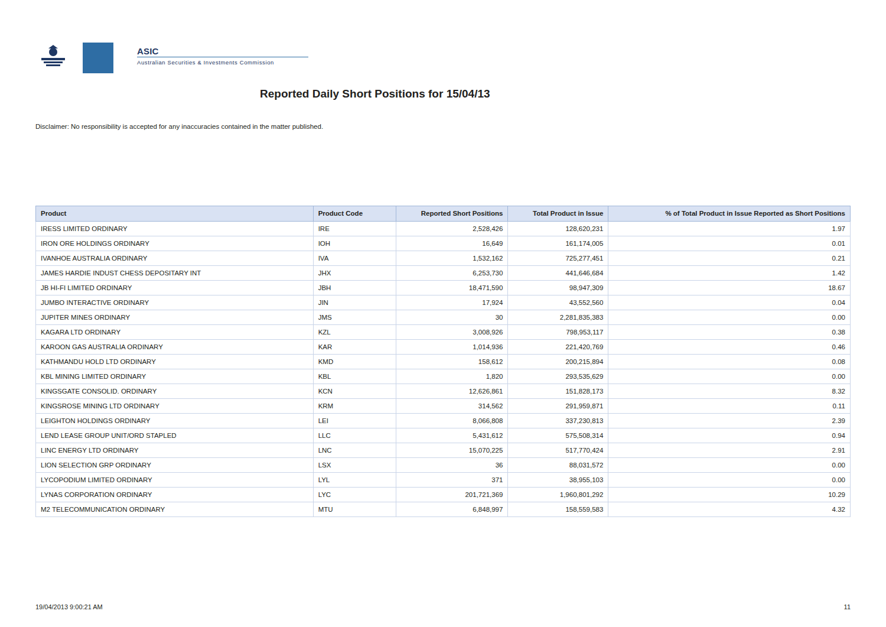ASIC
Australian Securities & Investments Commission
Reported Daily Short Positions for 15/04/13
Disclaimer: No responsibility is accepted for any inaccuracies contained in the matter published.
| Product | Product Code | Reported Short Positions | Total Product in Issue | % of Total Product in Issue Reported as Short Positions |
| --- | --- | --- | --- | --- |
| IRESS LIMITED ORDINARY | IRE | 2,528,426 | 128,620,231 | 1.97 |
| IRON ORE HOLDINGS ORDINARY | IOH | 16,649 | 161,174,005 | 0.01 |
| IVANHOE AUSTRALIA ORDINARY | IVA | 1,532,162 | 725,277,451 | 0.21 |
| JAMES HARDIE INDUST CHESS DEPOSITARY INT | JHX | 6,253,730 | 441,646,684 | 1.42 |
| JB HI-FI LIMITED ORDINARY | JBH | 18,471,590 | 98,947,309 | 18.67 |
| JUMBO INTERACTIVE ORDINARY | JIN | 17,924 | 43,552,560 | 0.04 |
| JUPITER MINES ORDINARY | JMS | 30 | 2,281,835,383 | 0.00 |
| KAGARA LTD ORDINARY | KZL | 3,008,926 | 798,953,117 | 0.38 |
| KAROON GAS AUSTRALIA ORDINARY | KAR | 1,014,936 | 221,420,769 | 0.46 |
| KATHMANDU HOLD LTD ORDINARY | KMD | 158,612 | 200,215,894 | 0.08 |
| KBL MINING LIMITED ORDINARY | KBL | 1,820 | 293,535,629 | 0.00 |
| KINGSGATE CONSOLID. ORDINARY | KCN | 12,626,861 | 151,828,173 | 8.32 |
| KINGSROSE MINING LTD ORDINARY | KRM | 314,562 | 291,959,871 | 0.11 |
| LEIGHTON HOLDINGS ORDINARY | LEI | 8,066,808 | 337,230,813 | 2.39 |
| LEND LEASE GROUP UNIT/ORD STAPLED | LLC | 5,431,612 | 575,508,314 | 0.94 |
| LINC ENERGY LTD ORDINARY | LNC | 15,070,225 | 517,770,424 | 2.91 |
| LION SELECTION GRP ORDINARY | LSX | 36 | 88,031,572 | 0.00 |
| LYCOPODIUM LIMITED ORDINARY | LYL | 371 | 38,955,103 | 0.00 |
| LYNAS CORPORATION ORDINARY | LYC | 201,721,369 | 1,960,801,292 | 10.29 |
| M2 TELECOMMUNICATION ORDINARY | MTU | 6,848,997 | 158,559,583 | 4.32 |
19/04/2013 9:00:21 AM
11